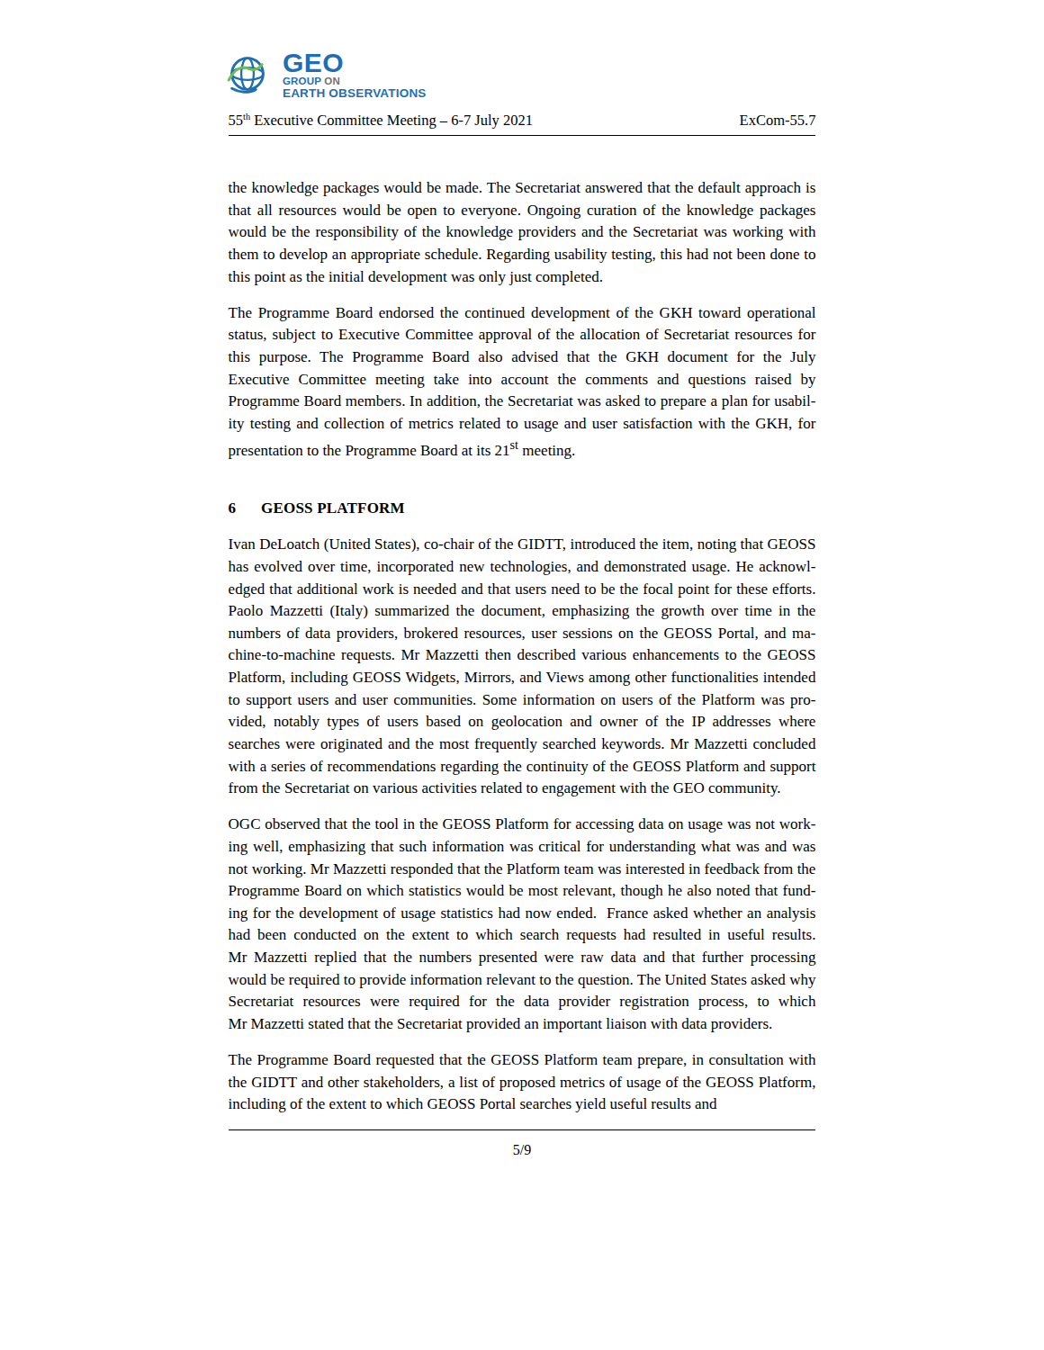GEO
GROUP ON
EARTH OBSERVATIONS
55th Executive Committee Meeting – 6-7 July 2021
ExCom-55.7
the knowledge packages would be made. The Secretariat answered that the default approach is that all resources would be open to everyone. Ongoing curation of the knowledge packages would be the responsibility of the knowledge providers and the Secretariat was working with them to develop an appropriate schedule. Regarding usability testing, this had not been done to this point as the initial development was only just completed.
The Programme Board endorsed the continued development of the GKH toward operational status, subject to Executive Committee approval of the allocation of Secretariat resources for this purpose. The Programme Board also advised that the GKH document for the July Executive Committee meeting take into account the comments and questions raised by Programme Board members. In addition, the Secretariat was asked to prepare a plan for usability testing and collection of metrics related to usage and user satisfaction with the GKH, for presentation to the Programme Board at its 21st meeting.
6 GEOSS PLATFORM
Ivan DeLoatch (United States), co-chair of the GIDTT, introduced the item, noting that GEOSS has evolved over time, incorporated new technologies, and demonstrated usage. He acknowledged that additional work is needed and that users need to be the focal point for these efforts. Paolo Mazzetti (Italy) summarized the document, emphasizing the growth over time in the numbers of data providers, brokered resources, user sessions on the GEOSS Portal, and machine-to-machine requests. Mr Mazzetti then described various enhancements to the GEOSS Platform, including GEOSS Widgets, Mirrors, and Views among other functionalities intended to support users and user communities. Some information on users of the Platform was provided, notably types of users based on geolocation and owner of the IP addresses where searches were originated and the most frequently searched keywords. Mr Mazzetti concluded with a series of recommendations regarding the continuity of the GEOSS Platform and support from the Secretariat on various activities related to engagement with the GEO community.
OGC observed that the tool in the GEOSS Platform for accessing data on usage was not working well, emphasizing that such information was critical for understanding what was and was not working. Mr Mazzetti responded that the Platform team was interested in feedback from the Programme Board on which statistics would be most relevant, though he also noted that funding for the development of usage statistics had now ended. France asked whether an analysis had been conducted on the extent to which search requests had resulted in useful results. Mr Mazzetti replied that the numbers presented were raw data and that further processing would be required to provide information relevant to the question. The United States asked why Secretariat resources were required for the data provider registration process, to which Mr Mazzetti stated that the Secretariat provided an important liaison with data providers.
The Programme Board requested that the GEOSS Platform team prepare, in consultation with the GIDTT and other stakeholders, a list of proposed metrics of usage of the GEOSS Platform, including of the extent to which GEOSS Portal searches yield useful results and
5/9